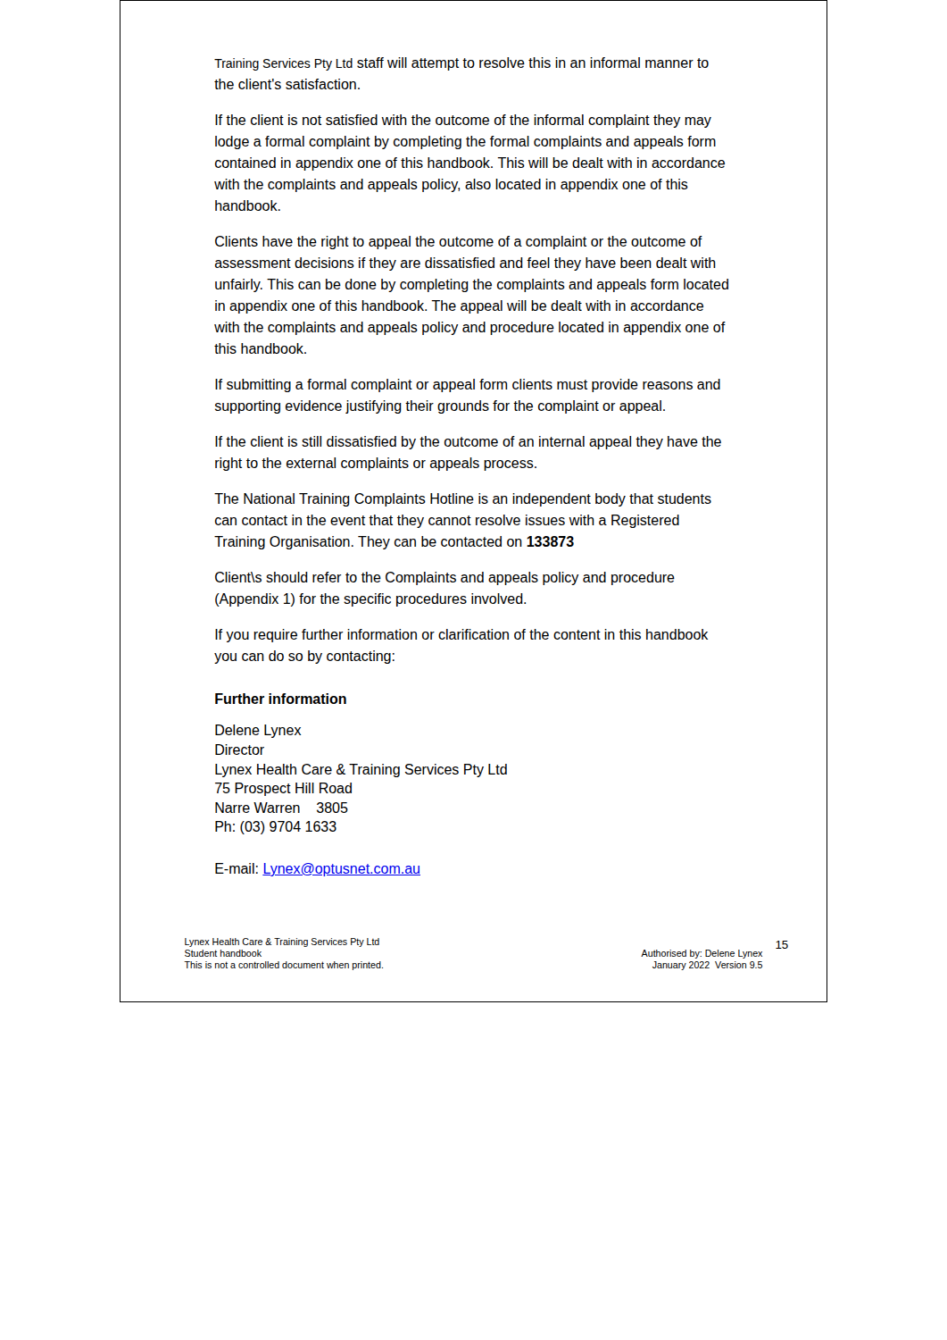Training Services Pty Ltd staff will attempt to resolve this in an informal manner to the client's satisfaction.
If the client is not satisfied with the outcome of the informal complaint they may lodge a formal complaint by completing the formal complaints and appeals form contained in appendix one of this handbook. This will be dealt with in accordance with the complaints and appeals policy, also located in appendix one of this handbook.
Clients have the right to appeal the outcome of a complaint or the outcome of assessment decisions if they are dissatisfied and feel they have been dealt with unfairly. This can be done by completing the complaints and appeals form located in appendix one of this handbook. The appeal will be dealt with in accordance with the complaints and appeals policy and procedure located in appendix one of this handbook.
If submitting a formal complaint or appeal form clients must provide reasons and supporting evidence justifying their grounds for the complaint or appeal.
If the client is still dissatisfied by the outcome of an internal appeal they have the right to the external complaints or appeals process.
The National Training Complaints Hotline is an independent body that students can contact in the event that they cannot resolve issues with a Registered Training Organisation. They can be contacted on 133873
Client\s should refer to the Complaints and appeals policy and procedure (Appendix 1) for the specific procedures involved.
If you require further information or clarification of the content in this handbook you can do so by contacting:
Further information
Delene Lynex
Director
Lynex Health Care & Training Services Pty Ltd
75 Prospect Hill Road
Narre Warren 3805
Ph: (03) 9704 1633
E-mail: Lynex@optusnet.com.au
Lynex Health Care & Training Services Pty Ltd
Student handbook
This is not a controlled document when printed.
Authorised by: Delene Lynex
January 2022 Version 9.5
15